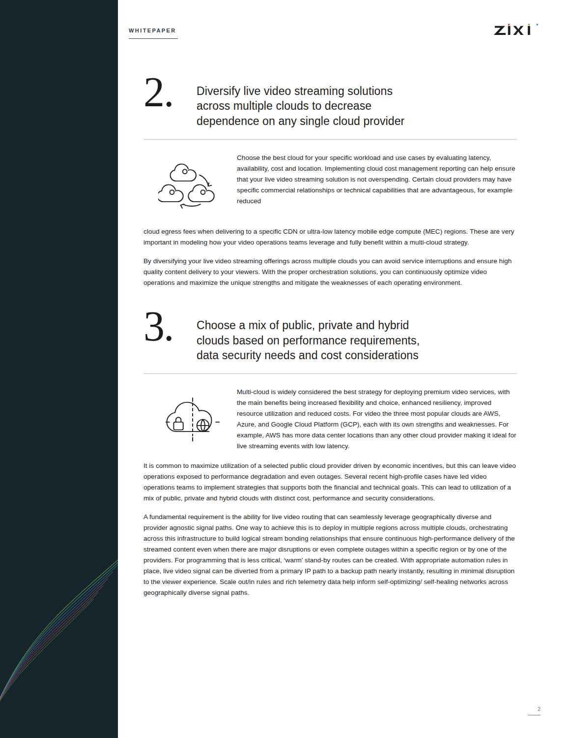Whitepaper
2.
Diversify live video streaming solutions
across multiple clouds to decrease
dependence on any single cloud provider
Choose the best cloud for your specific workload and use cases by evaluating latency, availability, cost and location. Implementing cloud cost management reporting can help ensure that your live video streaming solution is not overspending. Certain cloud providers may have specific commercial relationships or technical capabilities that are advantageous, for example reduced
cloud egress fees when delivering to a specific CDN or ultra-low latency mobile edge compute (MEC) regions. These are very important in modeling how your video operations teams leverage and fully benefit within a multi-cloud strategy.
By diversifying your live video streaming offerings across multiple clouds you can avoid service interruptions and ensure high quality content delivery to your viewers. With the proper orchestration solutions, you can continuously optimize video operations and maximize the unique strengths and mitigate the weaknesses of each operating environment.
3.
Choose a mix of public, private and hybrid
clouds based on performance requirements,
data security needs and cost considerations
Multi-cloud is widely considered the best strategy for deploying premium video services, with the main benefits being increased flexibility and choice, enhanced resiliency, improved resource utilization and reduced costs. For video the three most popular clouds are AWS, Azure, and Google Cloud Platform (GCP), each with its own strengths and weaknesses. For example, AWS has more data center locations than any other cloud provider making it ideal for live streaming events with low latency.
It is common to maximize utilization of a selected public cloud provider driven by economic incentives, but this can leave video operations exposed to performance degradation and even outages. Several recent high-profile cases have led video operations teams to implement strategies that supports both the financial and technical goals. This can lead to utilization of a mix of public, private and hybrid clouds with distinct cost, performance and security considerations.
A fundamental requirement is the ability for live video routing that can seamlessly leverage geographically diverse and provider agnostic signal paths. One way to achieve this is to deploy in multiple regions across multiple clouds, orchestrating across this infrastructure to build logical stream bonding relationships that ensure continuous high-performance delivery of the streamed content even when there are major disruptions or even complete outages within a specific region or by one of the providers. For programming that is less critical, ‘warm’ stand-by routes can be created. With appropriate automation rules in place, live video signal can be diverted from a primary IP path to a backup path nearly instantly, resulting in minimal disruption to the viewer experience. Scale out/in rules and rich telemetry data help inform self-optimizing/ self-healing networks across geographically diverse signal paths.
2